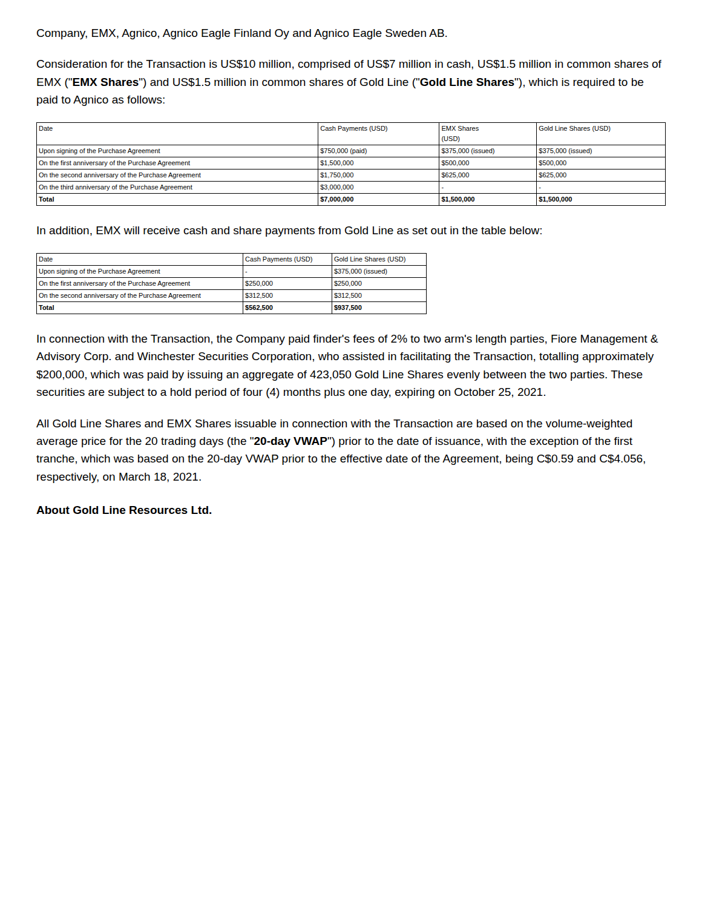Company, EMX, Agnico, Agnico Eagle Finland Oy and Agnico Eagle Sweden AB.
Consideration for the Transaction is US$10 million, comprised of US$7 million in cash, US$1.5 million in common shares of EMX ("EMX Shares") and US$1.5 million in common shares of Gold Line ("Gold Line Shares"), which is required to be paid to Agnico as follows:
| Date | Cash Payments (USD) | EMX Shares (USD) | Gold Line Shares (USD) |
| --- | --- | --- | --- |
| Upon signing of the Purchase Agreement | $750,000 (paid) | $375,000 (issued) | $375,000 (issued) |
| On the first anniversary of the Purchase Agreement | $1,500,000 | $500,000 | $500,000 |
| On the second anniversary of the Purchase Agreement | $1,750,000 | $625,000 | $625,000 |
| On the third anniversary of the Purchase Agreement | $3,000,000 | - | - |
| Total | $7,000,000 | $1,500,000 | $1,500,000 |
In addition, EMX will receive cash and share payments from Gold Line as set out in the table below:
| Date | Cash Payments (USD) | Gold Line Shares (USD) |
| --- | --- | --- |
| Upon signing of the Purchase Agreement | - | $375,000 (issued) |
| On the first anniversary of the Purchase Agreement | $250,000 | $250,000 |
| On the second anniversary of the Purchase Agreement | $312,500 | $312,500 |
| Total | $562,500 | $937,500 |
In connection with the Transaction, the Company paid finder's fees of 2% to two arm's length parties, Fiore Management & Advisory Corp. and Winchester Securities Corporation, who assisted in facilitating the Transaction, totalling approximately $200,000, which was paid by issuing an aggregate of 423,050 Gold Line Shares evenly between the two parties. These securities are subject to a hold period of four (4) months plus one day, expiring on October 25, 2021.
All Gold Line Shares and EMX Shares issuable in connection with the Transaction are based on the volume-weighted average price for the 20 trading days (the "20-day VWAP") prior to the date of issuance, with the exception of the first tranche, which was based on the 20-day VWAP prior to the effective date of the Agreement, being C$0.59 and C$4.056, respectively, on March 18, 2021.
About Gold Line Resources Ltd.